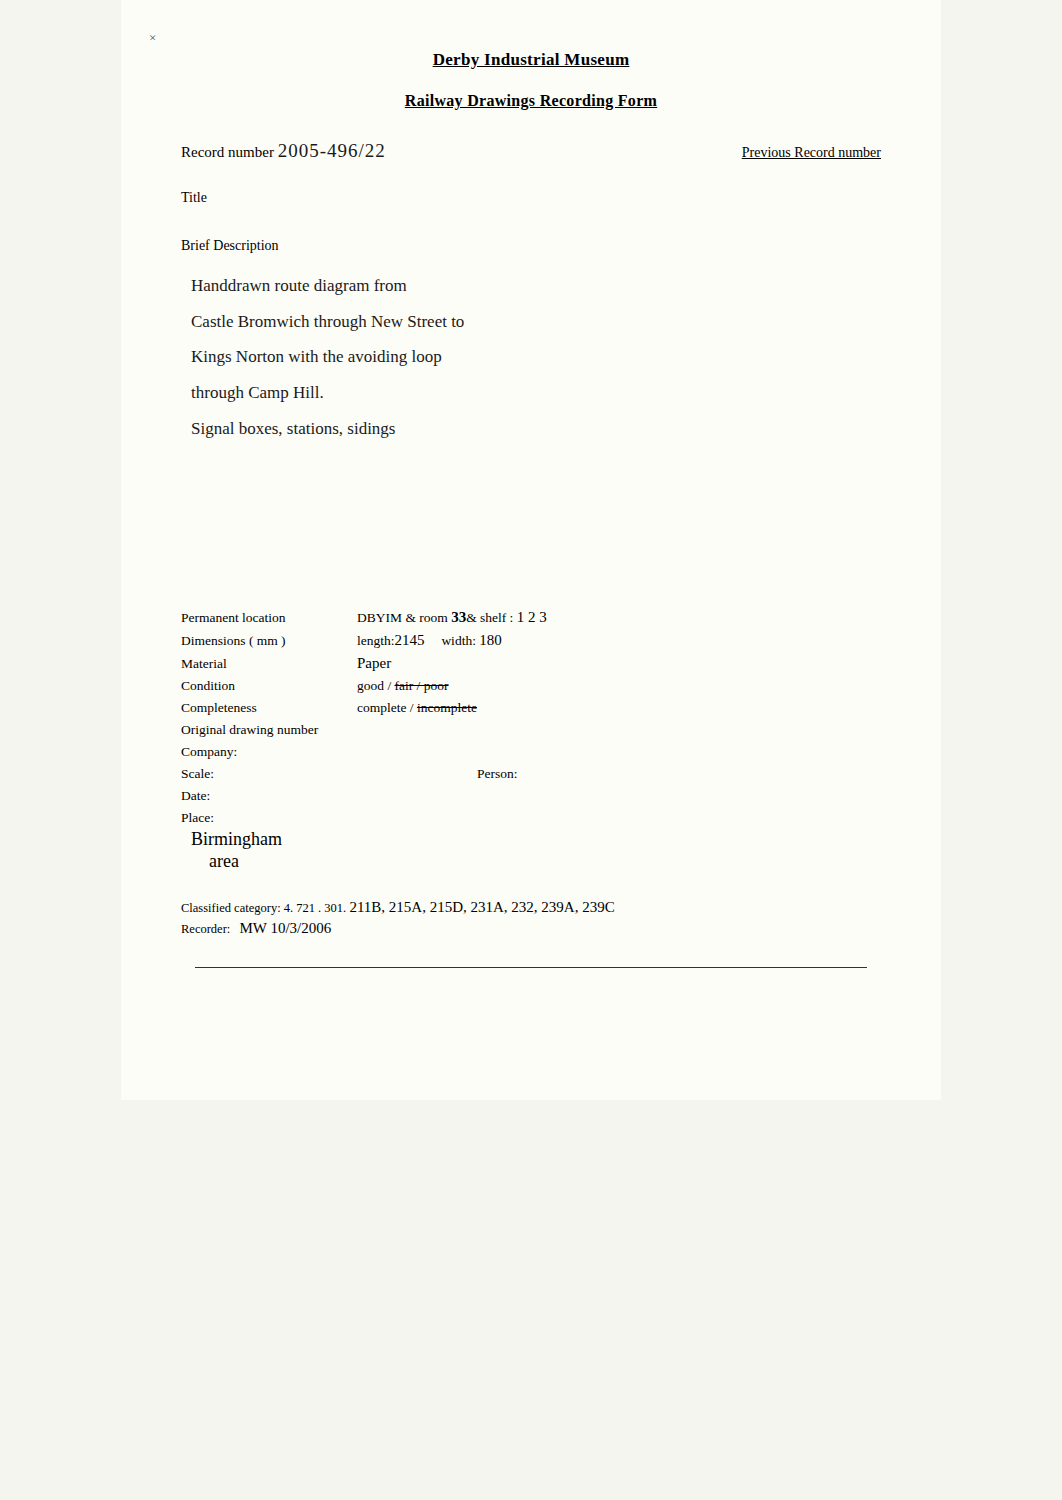×
Derby Industrial Museum
Railway Drawings Recording Form
Record number 2005-496/22
Previous Record number
Title
Brief Description
Handdrawn route diagram from
Castle Bromwich through New Street to
Kings Norton with the avoiding loop
through Camp Hill.
Signal boxes, stations, sidings
| Permanent location | DBYIM & room 33 & shelf : 1 2 3 |
| Dimensions ( mm ) | length: 2145 width: 180 |
| Material | Paper |
| Condition | good / fair / poor |
| Completeness | complete / incomplete |
| Original drawing number | |
| Company: | |
| Scale: | Person: |
| Date: | |
| Place: | |
Birmingham
area
Classified category: 4. 721 . 301. 211B, 215A, 215D, 231A, 232, 239A, 239C
Recorder: MW 10/3/2006